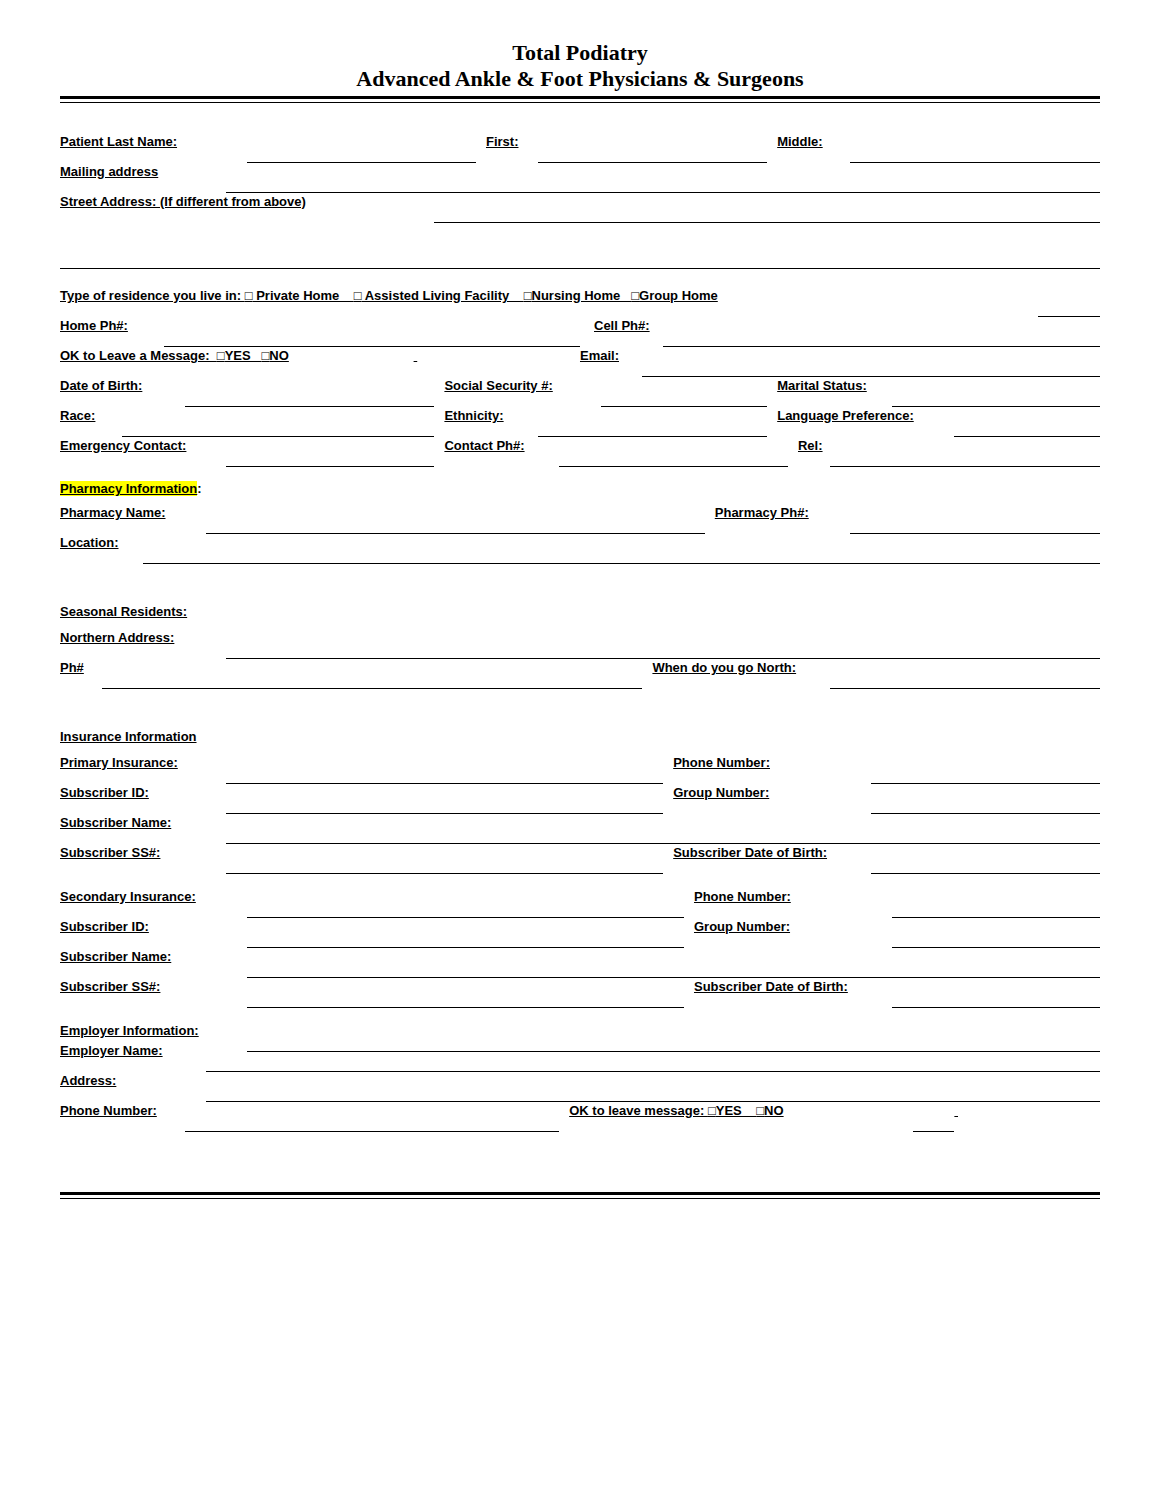Total Podiatry
Advanced Ankle & Foot Physicians & Surgeons
| Patient Last Name: | | First: | | Middle: | |
| Mailing address | |
| Street Address: (If different from above) | |
| Type of residence you live in: □ Private Home □ Assisted Living Facility □ Nursing Home □ Group Home | |
| Home Ph#: | | Cell Ph#: | |
| OK to Leave a Message: □ YES □ NO | | Email: | |
| Date of Birth: | | Social Security #: | | Marital Status: | |
| Race: | | Ethnicity: | | Language Preference: | |
| Emergency Contact: | | Contact Ph#: | | Rel: | |
Pharmacy Information:
| Pharmacy Name: | | Pharmacy Ph#: | |
| Location: | |
Seasonal Residents:
| Northern Address: | |
| Ph# | | When do you go North: | |
Insurance Information
| Primary Insurance: | | Phone Number: | |
| Subscriber ID: | | Group Number: | |
| Subscriber Name: | |
| Subscriber SS#: | | Subscriber Date of Birth: | |
| Secondary Insurance: | | Phone Number: | |
| Subscriber ID: | | Group Number: | |
| Subscriber Name: | |
| Subscriber SS#: | | Subscriber Date of Birth: | |
| Employer Information: | | |
| Employer Name: | |
| Address: | |
| Phone Number: | | OK to leave message: □ YES □ NO | | |